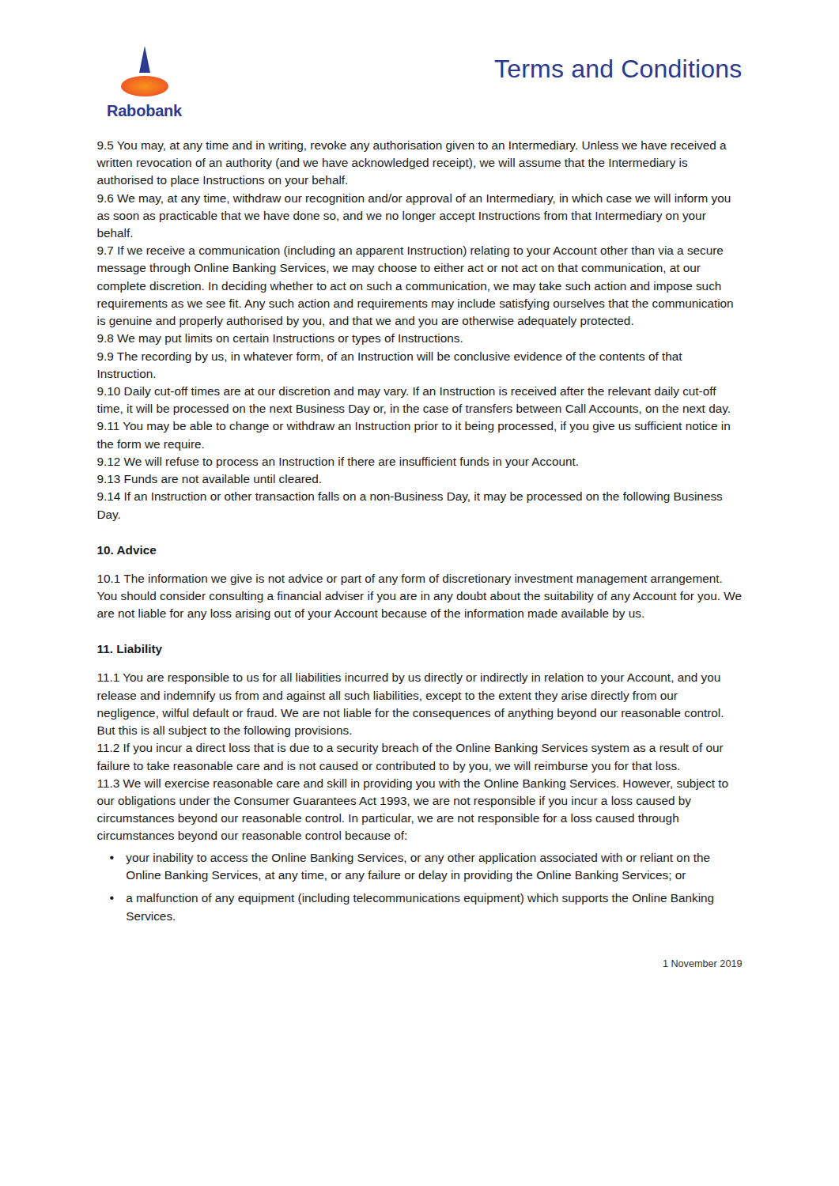Rabobank
Terms and Conditions
9.5 You may, at any time and in writing, revoke any authorisation given to an Intermediary. Unless we have received a written revocation of an authority (and we have acknowledged receipt), we will assume that the Intermediary is authorised to place Instructions on your behalf.
9.6 We may, at any time, withdraw our recognition and/or approval of an Intermediary, in which case we will inform you as soon as practicable that we have done so, and we no longer accept Instructions from that Intermediary on your behalf.
9.7 If we receive a communication (including an apparent Instruction) relating to your Account other than via a secure message through Online Banking Services, we may choose to either act or not act on that communication, at our complete discretion. In deciding whether to act on such a communication, we may take such action and impose such requirements as we see fit. Any such action and requirements may include satisfying ourselves that the communication is genuine and properly authorised by you, and that we and you are otherwise adequately protected.
9.8 We may put limits on certain Instructions or types of Instructions.
9.9 The recording by us, in whatever form, of an Instruction will be conclusive evidence of the contents of that Instruction.
9.10 Daily cut-off times are at our discretion and may vary. If an Instruction is received after the relevant daily cut-off time, it will be processed on the next Business Day or, in the case of transfers between Call Accounts, on the next day.
9.11 You may be able to change or withdraw an Instruction prior to it being processed, if you give us sufficient notice in the form we require.
9.12 We will refuse to process an Instruction if there are insufficient funds in your Account.
9.13 Funds are not available until cleared.
9.14 If an Instruction or other transaction falls on a non-Business Day, it may be processed on the following Business Day.
10. Advice
10.1 The information we give is not advice or part of any form of discretionary investment management arrangement. You should consider consulting a financial adviser if you are in any doubt about the suitability of any Account for you. We are not liable for any loss arising out of your Account because of the information made available by us.
11. Liability
11.1 You are responsible to us for all liabilities incurred by us directly or indirectly in relation to your Account, and you release and indemnify us from and against all such liabilities, except to the extent they arise directly from our negligence, wilful default or fraud. We are not liable for the consequences of anything beyond our reasonable control. But this is all subject to the following provisions.
11.2 If you incur a direct loss that is due to a security breach of the Online Banking Services system as a result of our failure to take reasonable care and is not caused or contributed to by you, we will reimburse you for that loss.
11.3 We will exercise reasonable care and skill in providing you with the Online Banking Services. However, subject to our obligations under the Consumer Guarantees Act 1993, we are not responsible if you incur a loss caused by circumstances beyond our reasonable control. In particular, we are not responsible for a loss caused through circumstances beyond our reasonable control because of:
your inability to access the Online Banking Services, or any other application associated with or reliant on the Online Banking Services, at any time, or any failure or delay in providing the Online Banking Services; or
a malfunction of any equipment (including telecommunications equipment) which supports the Online Banking Services.
1 November 2019